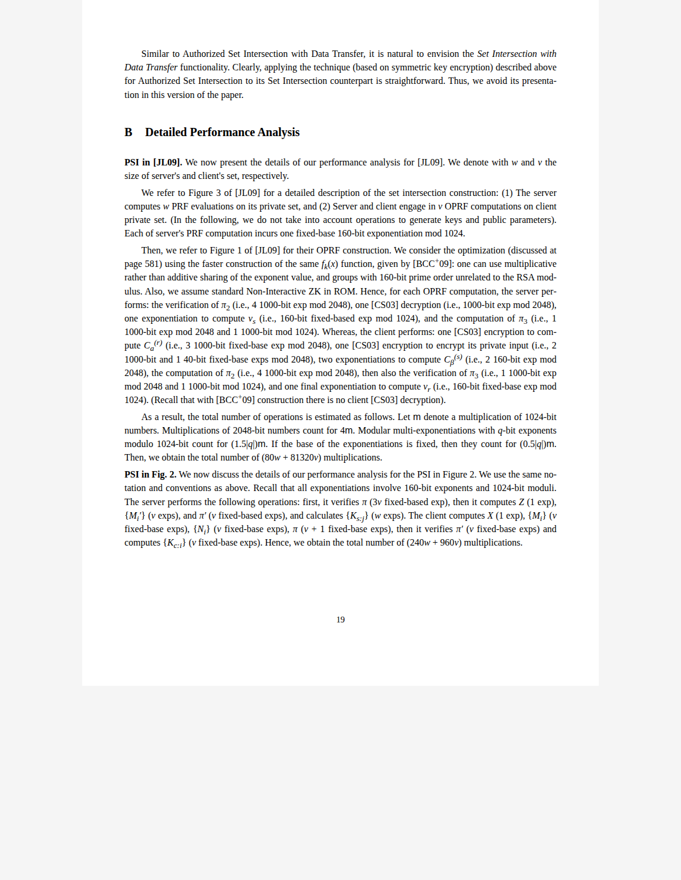Similar to Authorized Set Intersection with Data Transfer, it is natural to envision the Set Intersection with Data Transfer functionality. Clearly, applying the technique (based on symmetric key encryption) described above for Authorized Set Intersection to its Set Intersection counterpart is straightforward. Thus, we avoid its presentation in this version of the paper.
BDetailed Performance Analysis
PSI in [JL09]. We now present the details of our performance analysis for [JL09]. We denote with w and v the size of server's and client's set, respectively.
We refer to Figure 3 of [JL09] for a detailed description of the set intersection construction: (1) The server computes w PRF evaluations on its private set, and (2) Server and client engage in v OPRF computations on client private set. (In the following, we do not take into account operations to generate keys and public parameters). Each of server's PRF computation incurs one fixed-base 160-bit exponentiation mod 1024.
Then, we refer to Figure 1 of [JL09] for their OPRF construction. We consider the optimization (discussed at page 581) using the faster construction of the same fk(x) function, given by [BCC+09]: one can use multiplicative rather than additive sharing of the exponent value, and groups with 160-bit prime order unrelated to the RSA modulus. Also, we assume standard Non-Interactive ZK in ROM. Hence, for each OPRF computation, the server performs: the verification of π2 (i.e., 4 1000-bit exp mod 2048), one [CS03] decryption (i.e., 1000-bit exp mod 2048), one exponentiation to compute vs (i.e., 160-bit fixed-based exp mod 1024), and the computation of π3 (i.e., 1 1000-bit exp mod 2048 and 1 1000-bit mod 1024). Whereas, the client performs: one [CS03] encryption to compute Ca(r) (i.e., 3 1000-bit fixed-base exp mod 2048), one [CS03] encryption to encrypt its private input (i.e., 2 1000-bit and 1 40-bit fixed-base exps mod 2048), two exponentiations to compute Cβ(s) (i.e., 2 160-bit exp mod 2048), the computation of π2 (i.e., 4 1000-bit exp mod 2048), then also the verification of π3 (i.e., 1 1000-bit exp mod 2048 and 1 1000-bit mod 1024), and one final exponentiation to compute vr (i.e., 160-bit fixed-base exp mod 1024). (Recall that with [BCC+09] construction there is no client [CS03] decryption).
As a result, the total number of operations is estimated as follows. Let m denote a multiplication of 1024-bit numbers. Multiplications of 2048-bit numbers count for 4m. Modular multi-exponentiations with q-bit exponents modulo 1024-bit count for (1.5|q|)m. If the base of the exponentiations is fixed, then they count for (0.5|q|)m. Then, we obtain the total number of (80w + 81320v) multiplications.
PSI in Fig. 2. We now discuss the details of our performance analysis for the PSI in Figure 2. We use the same notation and conventions as above. Recall that all exponentiations involve 160-bit exponents and 1024-bit moduli. The server performs the following operations: first, it verifies π (3v fixed-based exp), then it computes Z (1 exp), {Mi′} (v exps), and π′ (v fixed-based exps), and calculates {Ks:j} (w exps). The client computes X (1 exp), {Mi} (v fixed-base exps), {Ni} (v fixed-base exps), π (v + 1 fixed-base exps), then it verifies π′ (v fixed-base exps) and computes {Kc:i} (v fixed-base exps). Hence, we obtain the total number of (240w + 960v) multiplications.
19